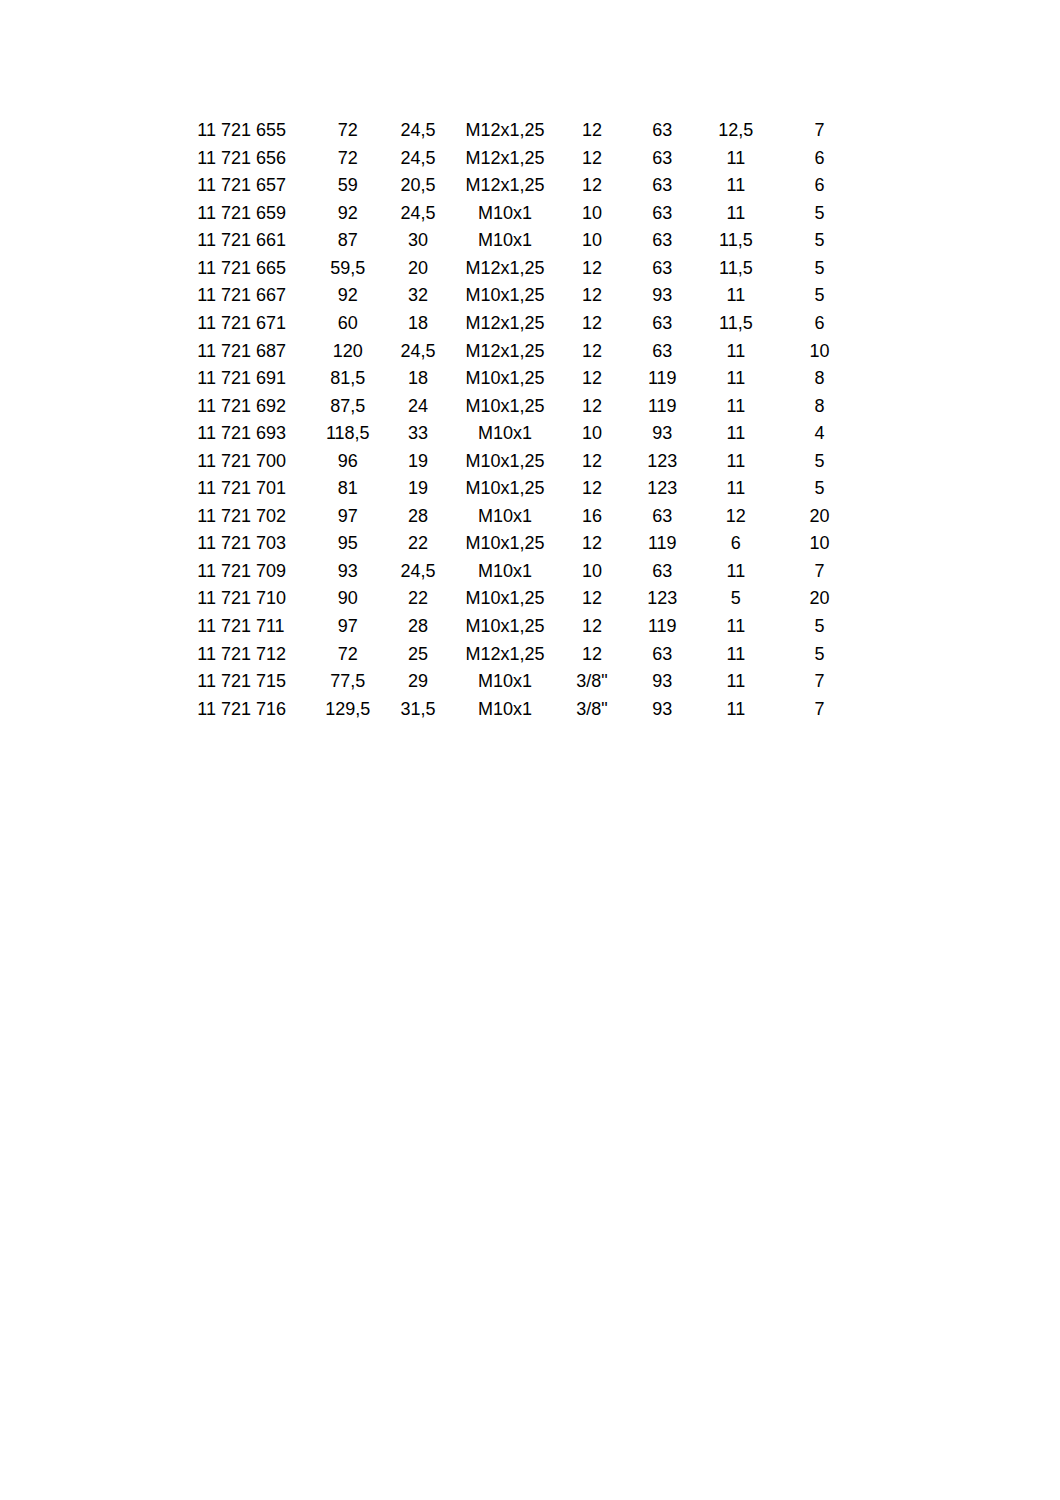| 11 721 655 | 72 | 24,5 | M12x1,25 | 12 | 63 | 12,5 | 7 |
| 11 721 656 | 72 | 24,5 | M12x1,25 | 12 | 63 | 11 | 6 |
| 11 721 657 | 59 | 20,5 | M12x1,25 | 12 | 63 | 11 | 6 |
| 11 721 659 | 92 | 24,5 | M10x1 | 10 | 63 | 11 | 5 |
| 11 721 661 | 87 | 30 | M10x1 | 10 | 63 | 11,5 | 5 |
| 11 721 665 | 59,5 | 20 | M12x1,25 | 12 | 63 | 11,5 | 5 |
| 11 721 667 | 92 | 32 | M10x1,25 | 12 | 93 | 11 | 5 |
| 11 721 671 | 60 | 18 | M12x1,25 | 12 | 63 | 11,5 | 6 |
| 11 721 687 | 120 | 24,5 | M12x1,25 | 12 | 63 | 11 | 10 |
| 11 721 691 | 81,5 | 18 | M10x1,25 | 12 | 119 | 11 | 8 |
| 11 721 692 | 87,5 | 24 | M10x1,25 | 12 | 119 | 11 | 8 |
| 11 721 693 | 118,5 | 33 | M10x1 | 10 | 93 | 11 | 4 |
| 11 721 700 | 96 | 19 | M10x1,25 | 12 | 123 | 11 | 5 |
| 11 721 701 | 81 | 19 | M10x1,25 | 12 | 123 | 11 | 5 |
| 11 721 702 | 97 | 28 | M10x1 | 16 | 63 | 12 | 20 |
| 11 721 703 | 95 | 22 | M10x1,25 | 12 | 119 | 6 | 10 |
| 11 721 709 | 93 | 24,5 | M10x1 | 10 | 63 | 11 | 7 |
| 11 721 710 | 90 | 22 | M10x1,25 | 12 | 123 | 5 | 20 |
| 11 721 711 | 97 | 28 | M10x1,25 | 12 | 119 | 11 | 5 |
| 11 721 712 | 72 | 25 | M12x1,25 | 12 | 63 | 11 | 5 |
| 11 721 715 | 77,5 | 29 | M10x1 | 3/8" | 93 | 11 | 7 |
| 11 721 716 | 129,5 | 31,5 | M10x1 | 3/8" | 93 | 11 | 7 |